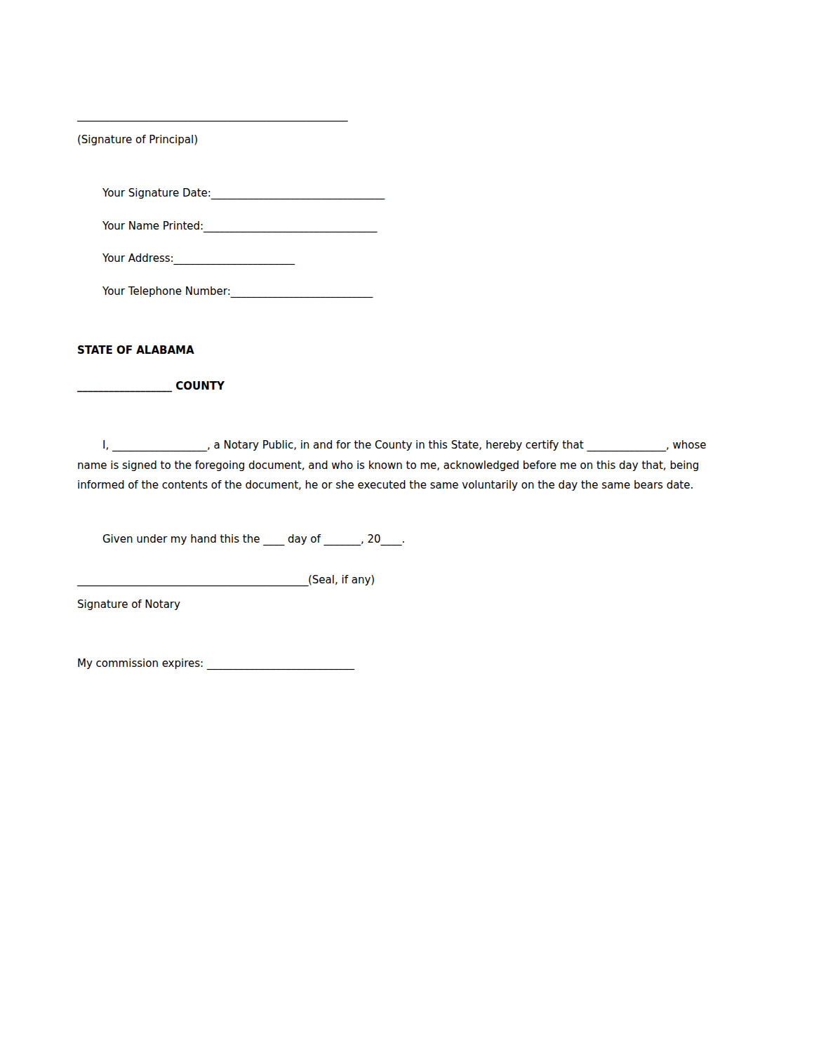_______________________________________________________
(Signature of Principal)
Your Signature Date:_________________________________
Your Name Printed:_________________________________
Your Address:_______________________
Your Telephone Number:___________________________
STATE OF ALABAMA
__________________ COUNTY
I, __________________, a Notary Public, in and for the County in this State, hereby certify that _______________, whose name is signed to the foregoing document, and who is known to me, acknowledged before me on this day that, being informed of the contents of the document, he or she executed the same voluntarily on the day the same bears date.
Given under my hand this the ____ day of _______, 20____.
_______________________________________________(Seal, if any)
Signature of Notary
My commission expires: ____________________________